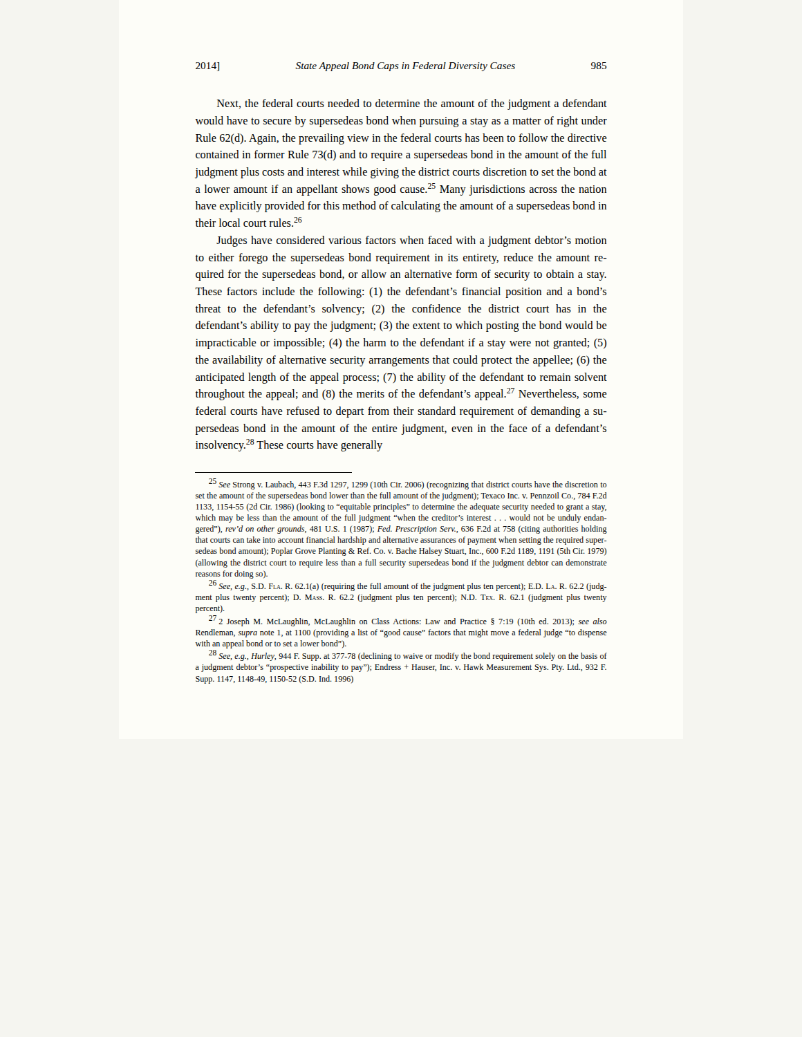2014] State Appeal Bond Caps in Federal Diversity Cases 985
Next, the federal courts needed to determine the amount of the judgment a defendant would have to secure by supersedeas bond when pursuing a stay as a matter of right under Rule 62(d). Again, the prevailing view in the federal courts has been to follow the directive contained in former Rule 73(d) and to require a supersedeas bond in the amount of the full judgment plus costs and interest while giving the district courts discretion to set the bond at a lower amount if an appellant shows good cause.25 Many jurisdictions across the nation have explicitly provided for this method of calculating the amount of a supersedeas bond in their local court rules.26
Judges have considered various factors when faced with a judgment debtor’s motion to either forego the supersedeas bond requirement in its entirety, reduce the amount required for the supersedeas bond, or allow an alternative form of security to obtain a stay. These factors include the following: (1) the defendant’s financial position and a bond’s threat to the defendant’s solvency; (2) the confidence the district court has in the defendant’s ability to pay the judgment; (3) the extent to which posting the bond would be impracticable or impossible; (4) the harm to the defendant if a stay were not granted; (5) the availability of alternative security arrangements that could protect the appellee; (6) the anticipated length of the appeal process; (7) the ability of the defendant to remain solvent throughout the appeal; and (8) the merits of the defendant’s appeal.27 Nevertheless, some federal courts have refused to depart from their standard requirement of demanding a supersedeas bond in the amount of the entire judgment, even in the face of a defendant’s insolvency.28 These courts have generally
25 See Strong v. Laubach, 443 F.3d 1297, 1299 (10th Cir. 2006) (recognizing that district courts have the discretion to set the amount of the supersedeas bond lower than the full amount of the judgment); Texaco Inc. v. Pennzoil Co., 784 F.2d 1133, 1154-55 (2d Cir. 1986) (looking to “equitable principles” to determine the adequate security needed to grant a stay, which may be less than the amount of the full judgment “when the creditor’s interest . . . would not be unduly endangered”), rev’d on other grounds, 481 U.S. 1 (1987); Fed. Prescription Serv., 636 F.2d at 758 (citing authorities holding that courts can take into account financial hardship and alternative assurances of payment when setting the required supersedeas bond amount); Poplar Grove Planting & Ref. Co. v. Bache Halsey Stuart, Inc., 600 F.2d 1189, 1191 (5th Cir. 1979) (allowing the district court to require less than a full security supersedeas bond if the judgment debtor can demonstrate reasons for doing so).
26 See, e.g., S.D. Fla. R. 62.1(a) (requiring the full amount of the judgment plus ten percent); E.D. La. R. 62.2 (judgment plus twenty percent); D. Mass. R. 62.2 (judgment plus ten percent); N.D. Tex. R. 62.1 (judgment plus twenty percent).
272 Joseph M. McLaughlin, McLaughlin on Class Actions: Law and Practice § 7:19 (10th ed. 2013); see also Rendleman, supra note 1, at 1100 (providing a list of “good cause” factors that might move a federal judge “to dispense with an appeal bond or to set a lower bond”).
28 See, e.g., Hurley, 944 F. Supp. at 377-78 (declining to waive or modify the bond requirement solely on the basis of a judgment debtor’s “prospective inability to pay”); Endress + Hauser, Inc. v. Hawk Measurement Sys. Pty. Ltd., 932 F. Supp. 1147, 1148-49, 1150-52 (S.D. Ind. 1996)